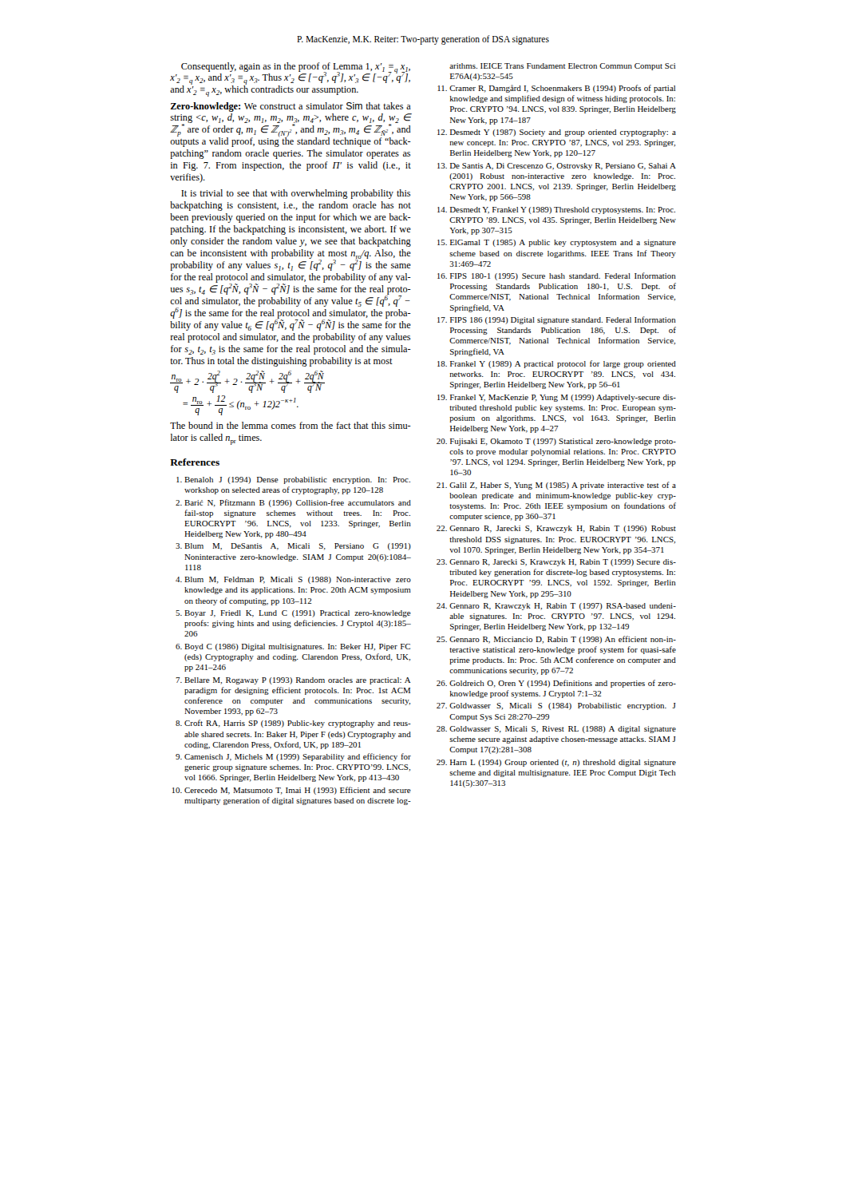P. MacKenzie, M.K. Reiter: Two-party generation of DSA signatures
Consequently, again as in the proof of Lemma 1, x′1 ≡q x1, x′2 ≡q x2, and x′3 ≡q x3. Thus x′2 ∈ [−q3, q3], x′3 ∈ [−q7, q7], and x′2 ≡q x2, which contradicts our assumption.
Zero-knowledge: We construct a simulator Sim that takes a string <c, w1, d, w2, m1, m2, m3, m4>, where c, w1, d, w2 ∈ ℤp* are of order q, m1 ∈ ℤ(N′)2*, and m2, m3, m4 ∈ ℤÑ2*, and outputs a valid proof, using the standard technique of “backpatching” random oracle queries. The simulator operates as in Fig. 7. From inspection, the proof Π′ is valid (i.e., it verifies).
It is trivial to see that with overwhelming probability this backpatching is consistent, i.e., the random oracle has not been previously queried on the input for which we are backpatching. If the backpatching is inconsistent, we abort. If we only consider the random value y, we see that backpatching can be inconsistent with probability at most nro/q. Also, the probability of any values s1, t1 ∈ [q2, q3 − q2] is the same for the real protocol and simulator, the probability of any values s3, t4 ∈ [q2Ñ, q3Ñ − q2Ñ] is the same for the real protocol and simulator, the probability of any value t5 ∈ [q6, q7 − q6] is the same for the real protocol and simulator, the probability of any value t6 ∈ [q6Ñ, q7Ñ − q6Ñ] is the same for the real protocol and simulator, and the probability of any values for s2, t2, t3 is the same for the real protocol and the simulator. Thus in total the distinguishing probability is at most
nro q + 2 · 2q2 q3 + 2 · 2q2Ñq3Ñ + 2q6 q7 + 2q6Ñq7Ñ = nro q + 12 q ≤ (nro + 12)2−κ+1.
The bound in the lemma comes from the fact that this simulator is called npr times.
References
Benaloh J (1994) Dense probabilistic encryption. In: Proc. workshop on selected areas of cryptography, pp 120–128
Barić N, Pfitzmann B (1996) Collision-free accumulators and fail-stop signature schemes without trees. In: Proc. EUROCRYPT ’96. LNCS, vol 1233. Springer, Berlin Heidelberg New York, pp 480–494
Blum M, DeSantis A, Micali S, Persiano G (1991) Noninteractive zero-knowledge. SIAM J Comput 20(6):1084–1118
Blum M, Feldman P, Micali S (1988) Non-interactive zero knowledge and its applications. In: Proc. 20th ACM symposium on theory of computing, pp 103–112
Boyar J, Friedl K, Lund C (1991) Practical zero-knowledge proofs: giving hints and using deficiencies. J Cryptol 4(3):185–206
Boyd C (1986) Digital multisignatures. In: Beker HJ, Piper FC (eds) Cryptography and coding. Clarendon Press, Oxford, UK, pp 241–246
Bellare M, Rogaway P (1993) Random oracles are practical: A paradigm for designing efficient protocols. In: Proc. 1st ACM conference on computer and communications security, November 1993, pp 62–73
Croft RA, Harris SP (1989) Public-key cryptography and reusable shared secrets. In: Baker H, Piper F (eds) Cryptography and coding, Clarendon Press, Oxford, UK, pp 189–201
Camenisch J, Michels M (1999) Separability and efficiency for generic group signature schemes. In: Proc. CRYPTO’99. LNCS, vol 1666. Springer, Berlin Heidelberg New York, pp 413–430
Cerecedo M, Matsumoto T, Imai H (1993) Efficient and secure multiparty generation of digital signatures based on discrete logarithms. IEICE Trans Fundament Electron Commun Comput Sci E76A(4):532–545
Cramer R, Damgård I, Schoenmakers B (1994) Proofs of partial knowledge and simplified design of witness hiding protocols. In: Proc. CRYPTO ’94. LNCS, vol 839. Springer, Berlin Heidelberg New York, pp 174–187
Desmedt Y (1987) Society and group oriented cryptography: a new concept. In: Proc. CRYPTO ’87, LNCS, vol 293. Springer, Berlin Heidelberg New York, pp 120–127
De Santis A, Di Crescenzo G, Ostrovsky R, Persiano G, Sahai A (2001) Robust non-interactive zero knowledge. In: Proc. CRYPTO 2001. LNCS, vol 2139. Springer, Berlin Heidelberg New York, pp 566–598
Desmedt Y, Frankel Y (1989) Threshold cryptosystems. In: Proc. CRYPTO ’89. LNCS, vol 435. Springer, Berlin Heidelberg New York, pp 307–315
ElGamal T (1985) A public key cryptosystem and a signature scheme based on discrete logarithms. IEEE Trans Inf Theory 31:469–472
FIPS 180-1 (1995) Secure hash standard. Federal Information Processing Standards Publication 180-1, U.S. Dept. of Commerce/NIST, National Technical Information Service, Springfield, VA
FIPS 186 (1994) Digital signature standard. Federal Information Processing Standards Publication 186, U.S. Dept. of Commerce/NIST, National Technical Information Service, Springfield, VA
Frankel Y (1989) A practical protocol for large group oriented networks. In: Proc. EUROCRYPT ’89. LNCS, vol 434. Springer, Berlin Heidelberg New York, pp 56–61
Frankel Y, MacKenzie P, Yung M (1999) Adaptively-secure distributed threshold public key systems. In: Proc. European symposium on algorithms. LNCS, vol 1643. Springer, Berlin Heidelberg New York, pp 4–27
Fujisaki E, Okamoto T (1997) Statistical zero-knowledge protocols to prove modular polynomial relations. In: Proc. CRYPTO ’97. LNCS, vol 1294. Springer, Berlin Heidelberg New York, pp 16–30
Galil Z, Haber S, Yung M (1985) A private interactive test of a boolean predicate and minimum-knowledge public-key cryptosystems. In: Proc. 26th IEEE symposium on foundations of computer science, pp 360–371
Gennaro R, Jarecki S, Krawczyk H, Rabin T (1996) Robust threshold DSS signatures. In: Proc. EUROCRYPT ’96. LNCS, vol 1070. Springer, Berlin Heidelberg New York, pp 354–371
Gennaro R, Jarecki S, Krawczyk H, Rabin T (1999) Secure distributed key generation for discrete-log based cryptosystems. In: Proc. EUROCRYPT ’99. LNCS, vol 1592. Springer, Berlin Heidelberg New York, pp 295–310
Gennaro R, Krawczyk H, Rabin T (1997) RSA-based undeniable signatures. In: Proc. CRYPTO ’97. LNCS, vol 1294. Springer, Berlin Heidelberg New York, pp 132–149
Gennaro R, Micciancio D, Rabin T (1998) An efficient non-interactive statistical zero-knowledge proof system for quasi-safe prime products. In: Proc. 5th ACM conference on computer and communications security, pp 67–72
Goldreich O, Oren Y (1994) Definitions and properties of zero-knowledge proof systems. J Cryptol 7:1–32
Goldwasser S, Micali S (1984) Probabilistic encryption. J Comput Sys Sci 28:270–299
Goldwasser S, Micali S, Rivest RL (1988) A digital signature scheme secure against adaptive chosen-message attacks. SIAM J Comput 17(2):281–308
Harn L (1994) Group oriented (t, n) threshold digital signature scheme and digital multisignature. IEE Proc Comput Digit Tech 141(5):307–313